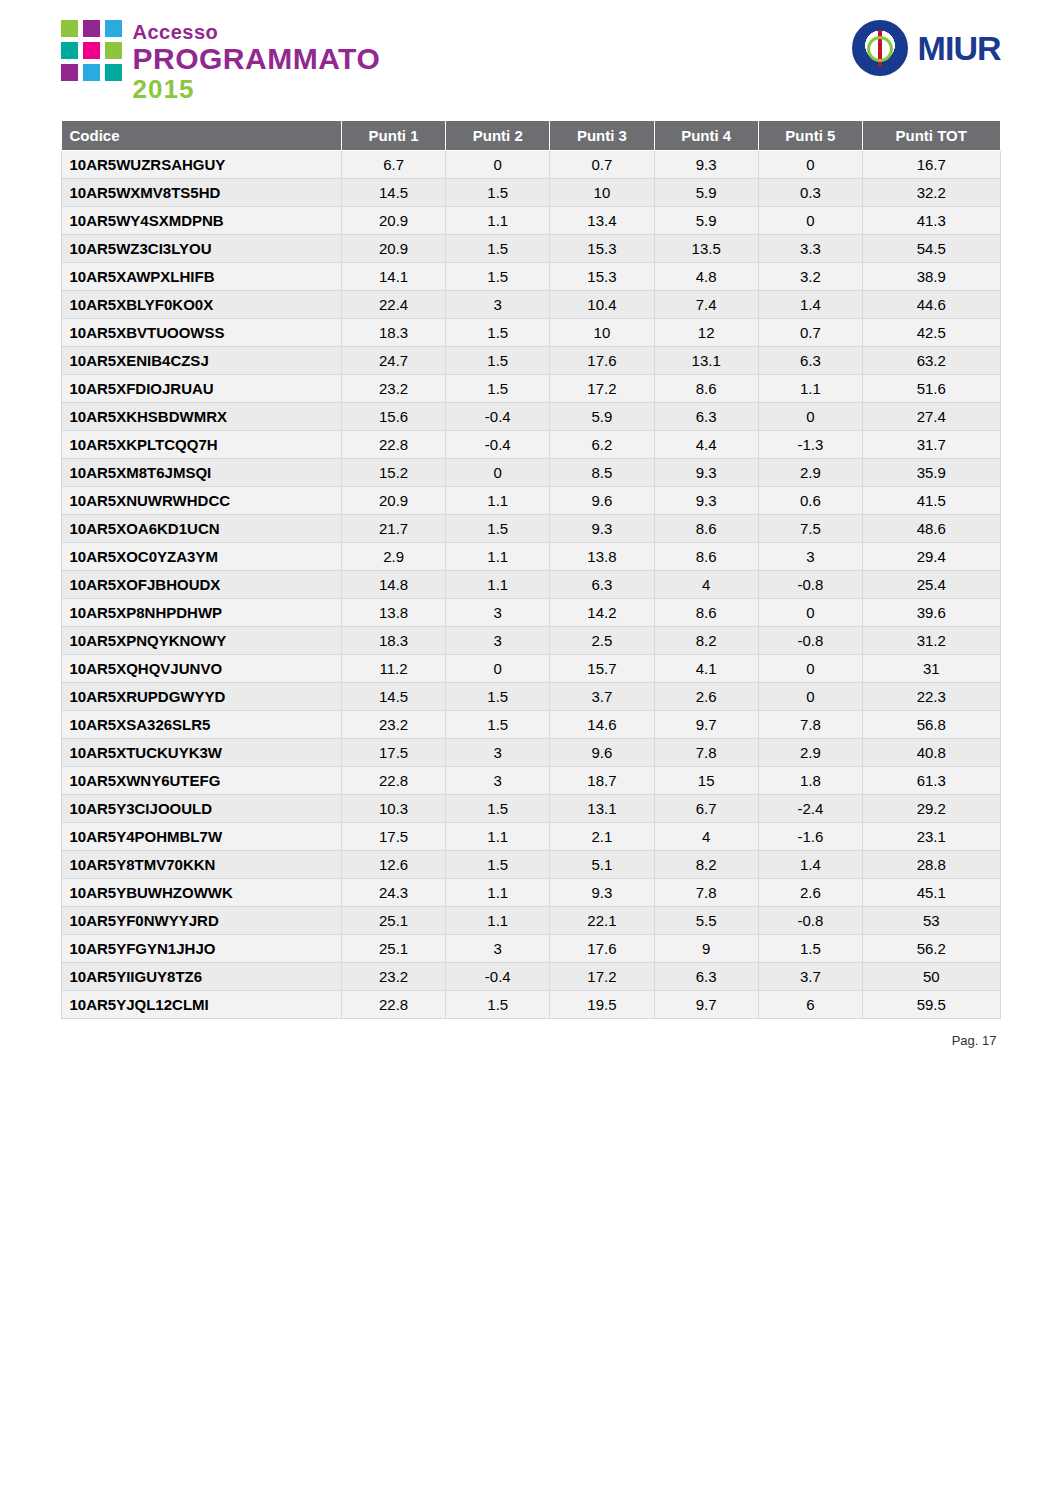Accesso
PROGRAMMATO
2015
MIUR
| Codice | Punti 1 | Punti 2 | Punti 3 | Punti 4 | Punti 5 | Punti TOT |
| --- | --- | --- | --- | --- | --- | --- |
| 10AR5WUZRSAHGUY | 6.7 | 0 | 0.7 | 9.3 | 0 | 16.7 |
| 10AR5WXMV8TS5HD | 14.5 | 1.5 | 10 | 5.9 | 0.3 | 32.2 |
| 10AR5WY4SXMDPNB | 20.9 | 1.1 | 13.4 | 5.9 | 0 | 41.3 |
| 10AR5WZ3CI3LYOU | 20.9 | 1.5 | 15.3 | 13.5 | 3.3 | 54.5 |
| 10AR5XAWPXLHIFB | 14.1 | 1.5 | 15.3 | 4.8 | 3.2 | 38.9 |
| 10AR5XBLYF0KO0X | 22.4 | 3 | 10.4 | 7.4 | 1.4 | 44.6 |
| 10AR5XBVTUOOWSS | 18.3 | 1.5 | 10 | 12 | 0.7 | 42.5 |
| 10AR5XENIB4CZSJ | 24.7 | 1.5 | 17.6 | 13.1 | 6.3 | 63.2 |
| 10AR5XFDIOJRUAU | 23.2 | 1.5 | 17.2 | 8.6 | 1.1 | 51.6 |
| 10AR5XKHSBDWMRX | 15.6 | -0.4 | 5.9 | 6.3 | 0 | 27.4 |
| 10AR5XKPLTCQQ7H | 22.8 | -0.4 | 6.2 | 4.4 | -1.3 | 31.7 |
| 10AR5XM8T6JMSQI | 15.2 | 0 | 8.5 | 9.3 | 2.9 | 35.9 |
| 10AR5XNUWRWHDCC | 20.9 | 1.1 | 9.6 | 9.3 | 0.6 | 41.5 |
| 10AR5XOA6KD1UCN | 21.7 | 1.5 | 9.3 | 8.6 | 7.5 | 48.6 |
| 10AR5XOC0YZA3YM | 2.9 | 1.1 | 13.8 | 8.6 | 3 | 29.4 |
| 10AR5XOFJBHOUDX | 14.8 | 1.1 | 6.3 | 4 | -0.8 | 25.4 |
| 10AR5XP8NHPDHWP | 13.8 | 3 | 14.2 | 8.6 | 0 | 39.6 |
| 10AR5XPNQYKNOWY | 18.3 | 3 | 2.5 | 8.2 | -0.8 | 31.2 |
| 10AR5XQHQVJUNVO | 11.2 | 0 | 15.7 | 4.1 | 0 | 31 |
| 10AR5XRUPDGWYYD | 14.5 | 1.5 | 3.7 | 2.6 | 0 | 22.3 |
| 10AR5XSA326SLR5 | 23.2 | 1.5 | 14.6 | 9.7 | 7.8 | 56.8 |
| 10AR5XTUCKUYK3W | 17.5 | 3 | 9.6 | 7.8 | 2.9 | 40.8 |
| 10AR5XWNY6UTEFG | 22.8 | 3 | 18.7 | 15 | 1.8 | 61.3 |
| 10AR5Y3CIJOOULD | 10.3 | 1.5 | 13.1 | 6.7 | -2.4 | 29.2 |
| 10AR5Y4POHMBL7W | 17.5 | 1.1 | 2.1 | 4 | -1.6 | 23.1 |
| 10AR5Y8TMV70KKN | 12.6 | 1.5 | 5.1 | 8.2 | 1.4 | 28.8 |
| 10AR5YBUWHZOWWK | 24.3 | 1.1 | 9.3 | 7.8 | 2.6 | 45.1 |
| 10AR5YF0NWYYJRD | 25.1 | 1.1 | 22.1 | 5.5 | -0.8 | 53 |
| 10AR5YFGYN1JHJO | 25.1 | 3 | 17.6 | 9 | 1.5 | 56.2 |
| 10AR5YIIGUY8TZ6 | 23.2 | -0.4 | 17.2 | 6.3 | 3.7 | 50 |
| 10AR5YJQL12CLMI | 22.8 | 1.5 | 19.5 | 9.7 | 6 | 59.5 |
Pag. 17